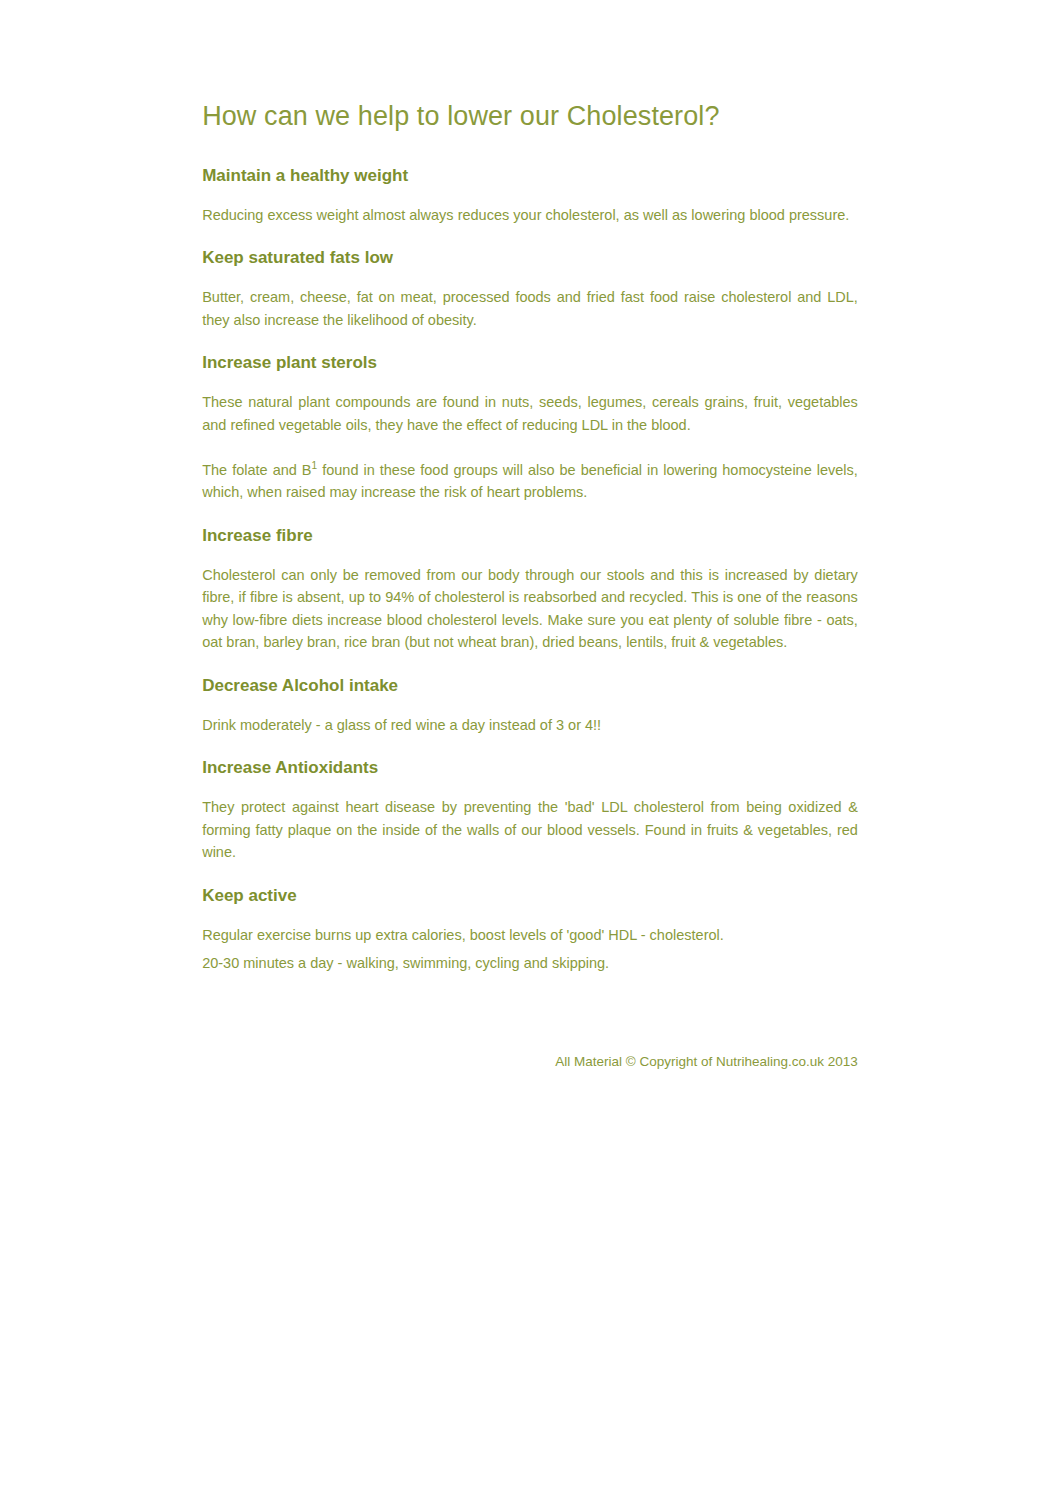How can we help to lower our Cholesterol?
Maintain a healthy weight
Reducing excess weight almost always reduces your cholesterol, as well as lowering blood pressure.
Keep saturated fats low
Butter, cream, cheese, fat on meat, processed foods and fried fast food raise cholesterol and LDL, they also increase the likelihood of obesity.
Increase plant sterols
These natural plant compounds are found in nuts, seeds, legumes, cereals grains, fruit, vegetables and refined vegetable oils, they have the effect of reducing LDL in the blood.
The folate and B1 found in these food groups will also be beneficial in lowering homocysteine levels, which, when raised may increase the risk of heart problems.
Increase fibre
Cholesterol can only be removed from our body through our stools and this is increased by dietary fibre, if fibre is absent, up to 94% of cholesterol is reabsorbed and recycled. This is one of the reasons why low-fibre diets increase blood cholesterol levels. Make sure you eat plenty of soluble fibre - oats, oat bran, barley bran, rice bran (but not wheat bran), dried beans, lentils, fruit & vegetables.
Decrease Alcohol intake
Drink moderately - a glass of red wine a day instead of 3 or 4!!
Increase Antioxidants
They protect against heart disease by preventing the 'bad' LDL cholesterol from being oxidized & forming fatty plaque on the inside of the walls of our blood vessels. Found in fruits & vegetables, red wine.
Keep active
Regular exercise burns up extra calories, boost levels of 'good' HDL - cholesterol.
20-30 minutes a day - walking, swimming, cycling and skipping.
All Material © Copyright of Nutrihealing.co.uk 2013